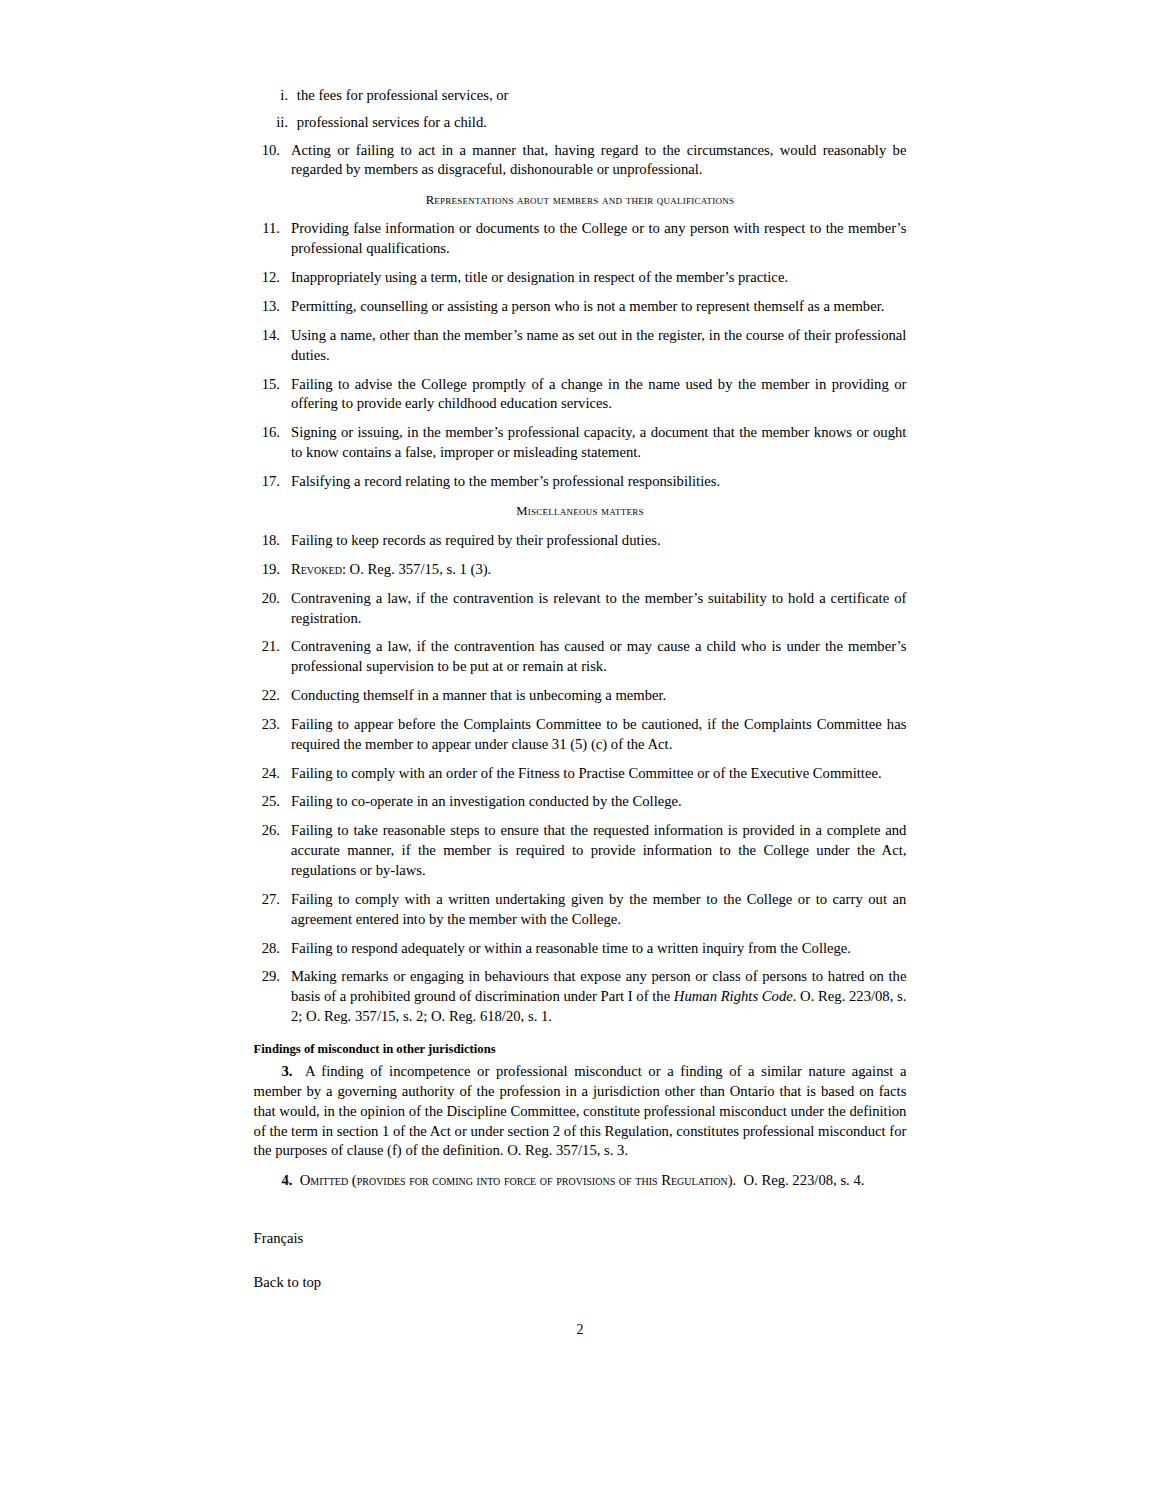the fees for professional services, or
professional services for a child.
10. Acting or failing to act in a manner that, having regard to the circumstances, would reasonably be regarded by members as disgraceful, dishonourable or unprofessional.
Representations about members and their qualifications
11. Providing false information or documents to the College or to any person with respect to the member’s professional qualifications.
12. Inappropriately using a term, title or designation in respect of the member’s practice.
13. Permitting, counselling or assisting a person who is not a member to represent themself as a member.
14. Using a name, other than the member’s name as set out in the register, in the course of their professional duties.
15. Failing to advise the College promptly of a change in the name used by the member in providing or offering to provide early childhood education services.
16. Signing or issuing, in the member’s professional capacity, a document that the member knows or ought to know contains a false, improper or misleading statement.
17. Falsifying a record relating to the member’s professional responsibilities.
Miscellaneous matters
18. Failing to keep records as required by their professional duties.
19. Revoked: O. Reg. 357/15, s. 1 (3).
20. Contravening a law, if the contravention is relevant to the member’s suitability to hold a certificate of registration.
21. Contravening a law, if the contravention has caused or may cause a child who is under the member’s professional supervision to be put at or remain at risk.
22. Conducting themself in a manner that is unbecoming a member.
23. Failing to appear before the Complaints Committee to be cautioned, if the Complaints Committee has required the member to appear under clause 31 (5) (c) of the Act.
24. Failing to comply with an order of the Fitness to Practise Committee or of the Executive Committee.
25. Failing to co-operate in an investigation conducted by the College.
26. Failing to take reasonable steps to ensure that the requested information is provided in a complete and accurate manner, if the member is required to provide information to the College under the Act, regulations or by-laws.
27. Failing to comply with a written undertaking given by the member to the College or to carry out an agreement entered into by the member with the College.
28. Failing to respond adequately or within a reasonable time to a written inquiry from the College.
29. Making remarks or engaging in behaviours that expose any person or class of persons to hatred on the basis of a prohibited ground of discrimination under Part I of the Human Rights Code. O. Reg. 223/08, s. 2; O. Reg. 357/15, s. 2; O. Reg. 618/20, s. 1.
Findings of misconduct in other jurisdictions
3. A finding of incompetence or professional misconduct or a finding of a similar nature against a member by a governing authority of the profession in a jurisdiction other than Ontario that is based on facts that would, in the opinion of the Discipline Committee, constitute professional misconduct under the definition of the term in section 1 of the Act or under section 2 of this Regulation, constitutes professional misconduct for the purposes of clause (f) of the definition. O. Reg. 357/15, s. 3.
4. Omitted (provides for coming into force of provisions of this Regulation). O. Reg. 223/08, s. 4.
Français
Back to top
2